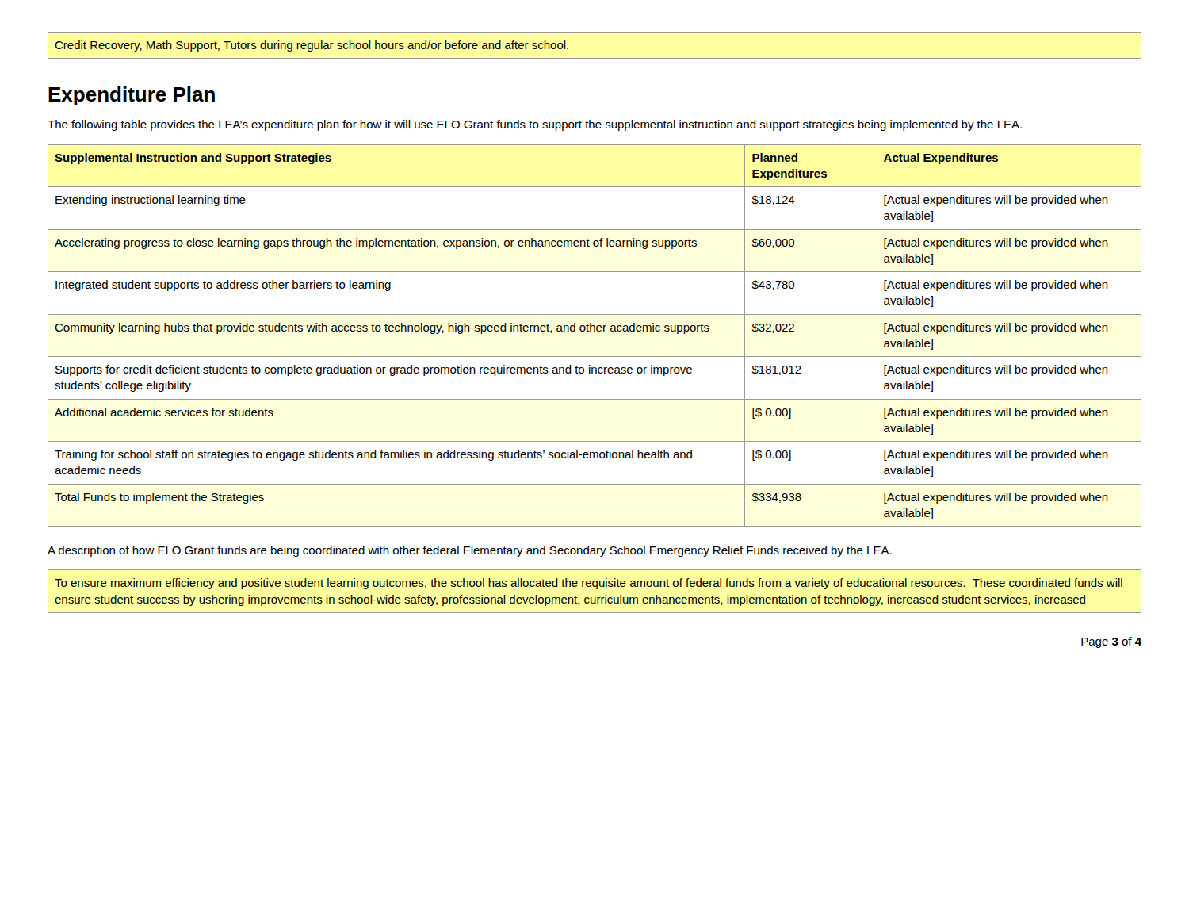Credit Recovery, Math Support, Tutors during regular school hours and/or before and after school.
Expenditure Plan
The following table provides the LEA’s expenditure plan for how it will use ELO Grant funds to support the supplemental instruction and support strategies being implemented by the LEA.
| Supplemental Instruction and Support Strategies | Planned Expenditures | Actual Expenditures |
| --- | --- | --- |
| Extending instructional learning time | $18,124 | [Actual expenditures will be provided when available] |
| Accelerating progress to close learning gaps through the implementation, expansion, or enhancement of learning supports | $60,000 | [Actual expenditures will be provided when available] |
| Integrated student supports to address other barriers to learning | $43,780 | [Actual expenditures will be provided when available] |
| Community learning hubs that provide students with access to technology, high-speed internet, and other academic supports | $32,022 | [Actual expenditures will be provided when available] |
| Supports for credit deficient students to complete graduation or grade promotion requirements and to increase or improve students’ college eligibility | $181,012 | [Actual expenditures will be provided when available] |
| Additional academic services for students | [$ 0.00] | [Actual expenditures will be provided when available] |
| Training for school staff on strategies to engage students and families in addressing students’ social-emotional health and academic needs | [$ 0.00] | [Actual expenditures will be provided when available] |
| Total Funds to implement the Strategies | $334,938 | [Actual expenditures will be provided when available] |
A description of how ELO Grant funds are being coordinated with other federal Elementary and Secondary School Emergency Relief Funds received by the LEA.
To ensure maximum efficiency and positive student learning outcomes, the school has allocated the requisite amount of federal funds from a variety of educational resources. These coordinated funds will ensure student success by ushering improvements in school-wide safety, professional development, curriculum enhancements, implementation of technology, increased student services, increased
Page 3 of 4